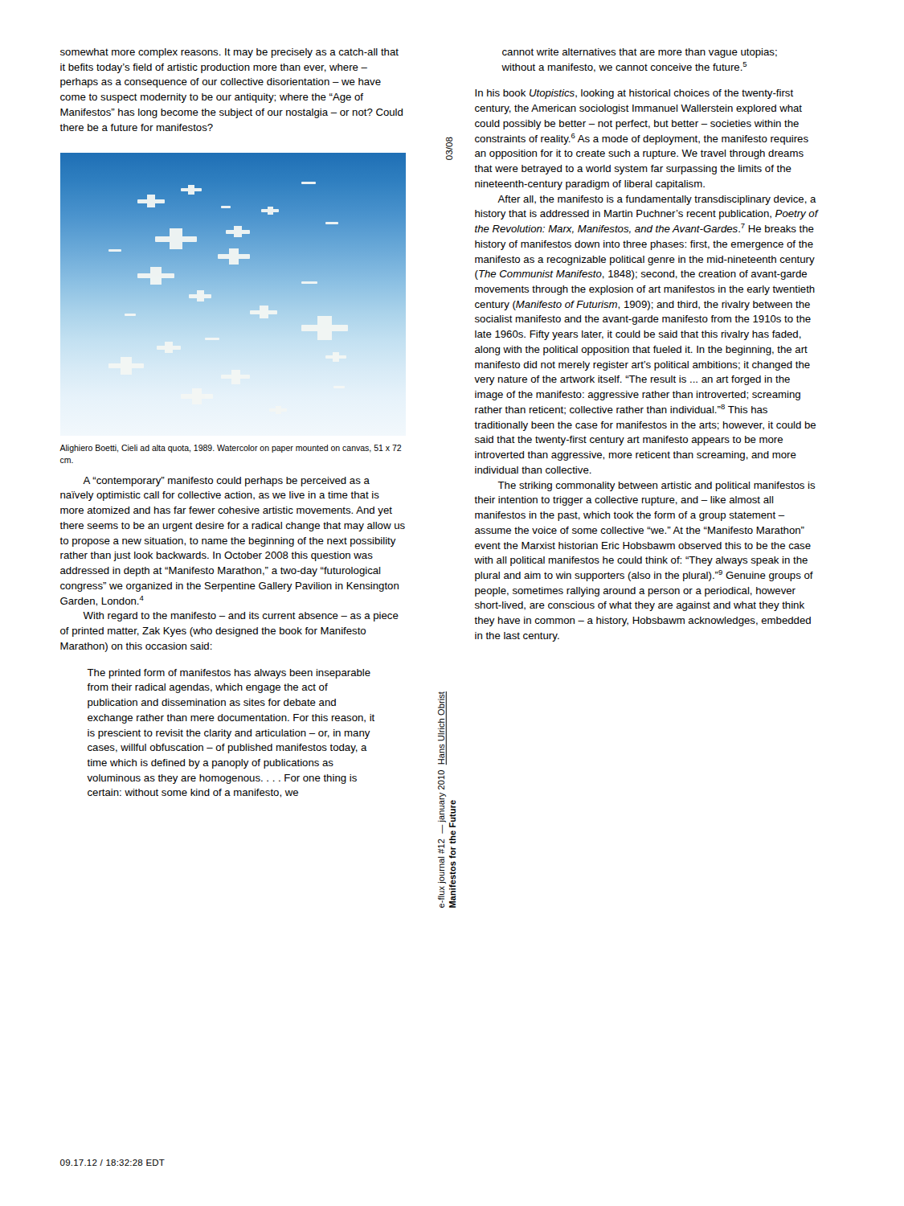03/08
e-flux journal #12 — january 2010 Hans Ulrich Obrist
Manifestos for the Future
somewhat more complex reasons. It may be precisely as a catch-all that it befits today’s field of artistic production more than ever, where – perhaps as a consequence of our collective disorientation – we have come to suspect modernity to be our antiquity; where the “Age of Manifestos” has long become the subject of our nostalgia – or not? Could there be a future for manifestos?
Alighiero Boetti, Cieli ad alta quota, 1989. Watercolor on paper mounted on canvas, 51 x 72 cm.
A “contemporary” manifesto could perhaps be perceived as a naïvely optimistic call for collective action, as we live in a time that is more atomized and has far fewer cohesive artistic movements. And yet there seems to be an urgent desire for a radical change that may allow us to propose a new situation, to name the beginning of the next possibility rather than just look backwards. In October 2008 this question was addressed in depth at “Manifesto Marathon,” a two-day “futurological congress” we organized in the Serpentine Gallery Pavilion in Kensington Garden, London.4
With regard to the manifesto – and its current absence – as a piece of printed matter, Zak Kyes (who designed the book for Manifesto Marathon) on this occasion said:
The printed form of manifestos has always been inseparable from their radical agendas, which engage the act of publication and dissemination as sites for debate and exchange rather than mere documentation. For this reason, it is prescient to revisit the clarity and articulation – or, in many cases, willful obfuscation – of published manifestos today, a time which is defined by a panoply of publications as voluminous as they are homogenous. . . . For one thing is certain: without some kind of a manifesto, we
cannot write alternatives that are more than vague utopias; without a manifesto, we cannot conceive the future.5
In his book Utopistics, looking at historical choices of the twenty-first century, the American sociologist Immanuel Wallerstein explored what could possibly be better – not perfect, but better – societies within the constraints of reality.6 As a mode of deployment, the manifesto requires an opposition for it to create such a rupture. We travel through dreams that were betrayed to a world system far surpassing the limits of the nineteenth-century paradigm of liberal capitalism.
After all, the manifesto is a fundamentally transdisciplinary device, a history that is addressed in Martin Puchner’s recent publication, Poetry of the Revolution: Marx, Manifestos, and the Avant-Gardes.7 He breaks the history of manifestos down into three phases: first, the emergence of the manifesto as a recognizable political genre in the mid-nineteenth century (The Communist Manifesto, 1848); second, the creation of avant-garde movements through the explosion of art manifestos in the early twentieth century (Manifesto of Futurism, 1909); and third, the rivalry between the socialist manifesto and the avant-garde manifesto from the 1910s to the late 1960s. Fifty years later, it could be said that this rivalry has faded, along with the political opposition that fueled it. In the beginning, the art manifesto did not merely register art’s political ambitions; it changed the very nature of the artwork itself. “The result is ... an art forged in the image of the manifesto: aggressive rather than introverted; screaming rather than reticent; collective rather than individual.”8 This has traditionally been the case for manifestos in the arts; however, it could be said that the twenty-first century art manifesto appears to be more introverted than aggressive, more reticent than screaming, and more individual than collective.
The striking commonality between artistic and political manifestos is their intention to trigger a collective rupture, and – like almost all manifestos in the past, which took the form of a group statement – assume the voice of some collective “we.” At the “Manifesto Marathon” event the Marxist historian Eric Hobsbawm observed this to be the case with all political manifestos he could think of: “They always speak in the plural and aim to win supporters (also in the plural).”9 Genuine groups of people, sometimes rallying around a person or a periodical, however short-lived, are conscious of what they are against and what they think they have in common – a history, Hobsbawm acknowledges, embedded in the last century.
09.17.12 / 18:32:28 EDT